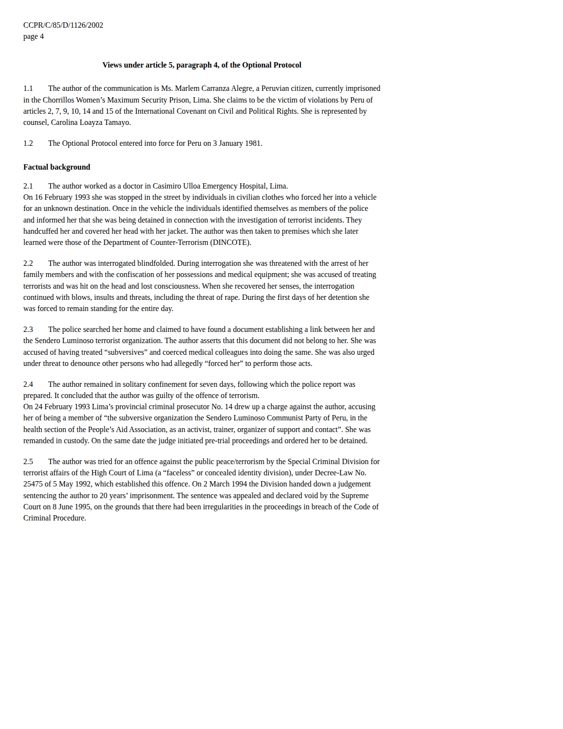CCPR/C/85/D/1126/2002
page 4
Views under article 5, paragraph 4, of the Optional Protocol
1.1 The author of the communication is Ms. Marlem Carranza Alegre, a Peruvian citizen, currently imprisoned in the Chorrillos Women’s Maximum Security Prison, Lima. She claims to be the victim of violations by Peru of articles 2, 7, 9, 10, 14 and 15 of the International Covenant on Civil and Political Rights. She is represented by counsel, Carolina Loayza Tamayo.
1.2 The Optional Protocol entered into force for Peru on 3 January 1981.
Factual background
2.1 The author worked as a doctor in Casimiro Ulloa Emergency Hospital, Lima.
On 16 February 1993 she was stopped in the street by individuals in civilian clothes who forced her into a vehicle for an unknown destination. Once in the vehicle the individuals identified themselves as members of the police and informed her that she was being detained in connection with the investigation of terrorist incidents. They handcuffed her and covered her head with her jacket. The author was then taken to premises which she later learned were those of the Department of Counter-Terrorism (DINCOTE).
2.2 The author was interrogated blindfolded. During interrogation she was threatened with the arrest of her family members and with the confiscation of her possessions and medical equipment; she was accused of treating terrorists and was hit on the head and lost consciousness. When she recovered her senses, the interrogation continued with blows, insults and threats, including the threat of rape. During the first days of her detention she was forced to remain standing for the entire day.
2.3 The police searched her home and claimed to have found a document establishing a link between her and the Sendero Luminoso terrorist organization. The author asserts that this document did not belong to her. She was accused of having treated “subversives” and coerced medical colleagues into doing the same. She was also urged under threat to denounce other persons who had allegedly “forced her” to perform those acts.
2.4 The author remained in solitary confinement for seven days, following which the police report was prepared. It concluded that the author was guilty of the offence of terrorism.
On 24 February 1993 Lima’s provincial criminal prosecutor No. 14 drew up a charge against the author, accusing her of being a member of “the subversive organization the Sendero Luminoso Communist Party of Peru, in the health section of the People’s Aid Association, as an activist, trainer, organizer of support and contact”. She was remanded in custody. On the same date the judge initiated pre-trial proceedings and ordered her to be detained.
2.5 The author was tried for an offence against the public peace/terrorism by the Special Criminal Division for terrorist affairs of the High Court of Lima (a “faceless” or concealed identity division), under Decree-Law No. 25475 of 5 May 1992, which established this offence. On 2 March 1994 the Division handed down a judgement sentencing the author to 20 years’ imprisonment. The sentence was appealed and declared void by the Supreme Court on 8 June 1995, on the grounds that there had been irregularities in the proceedings in breach of the Code of Criminal Procedure.